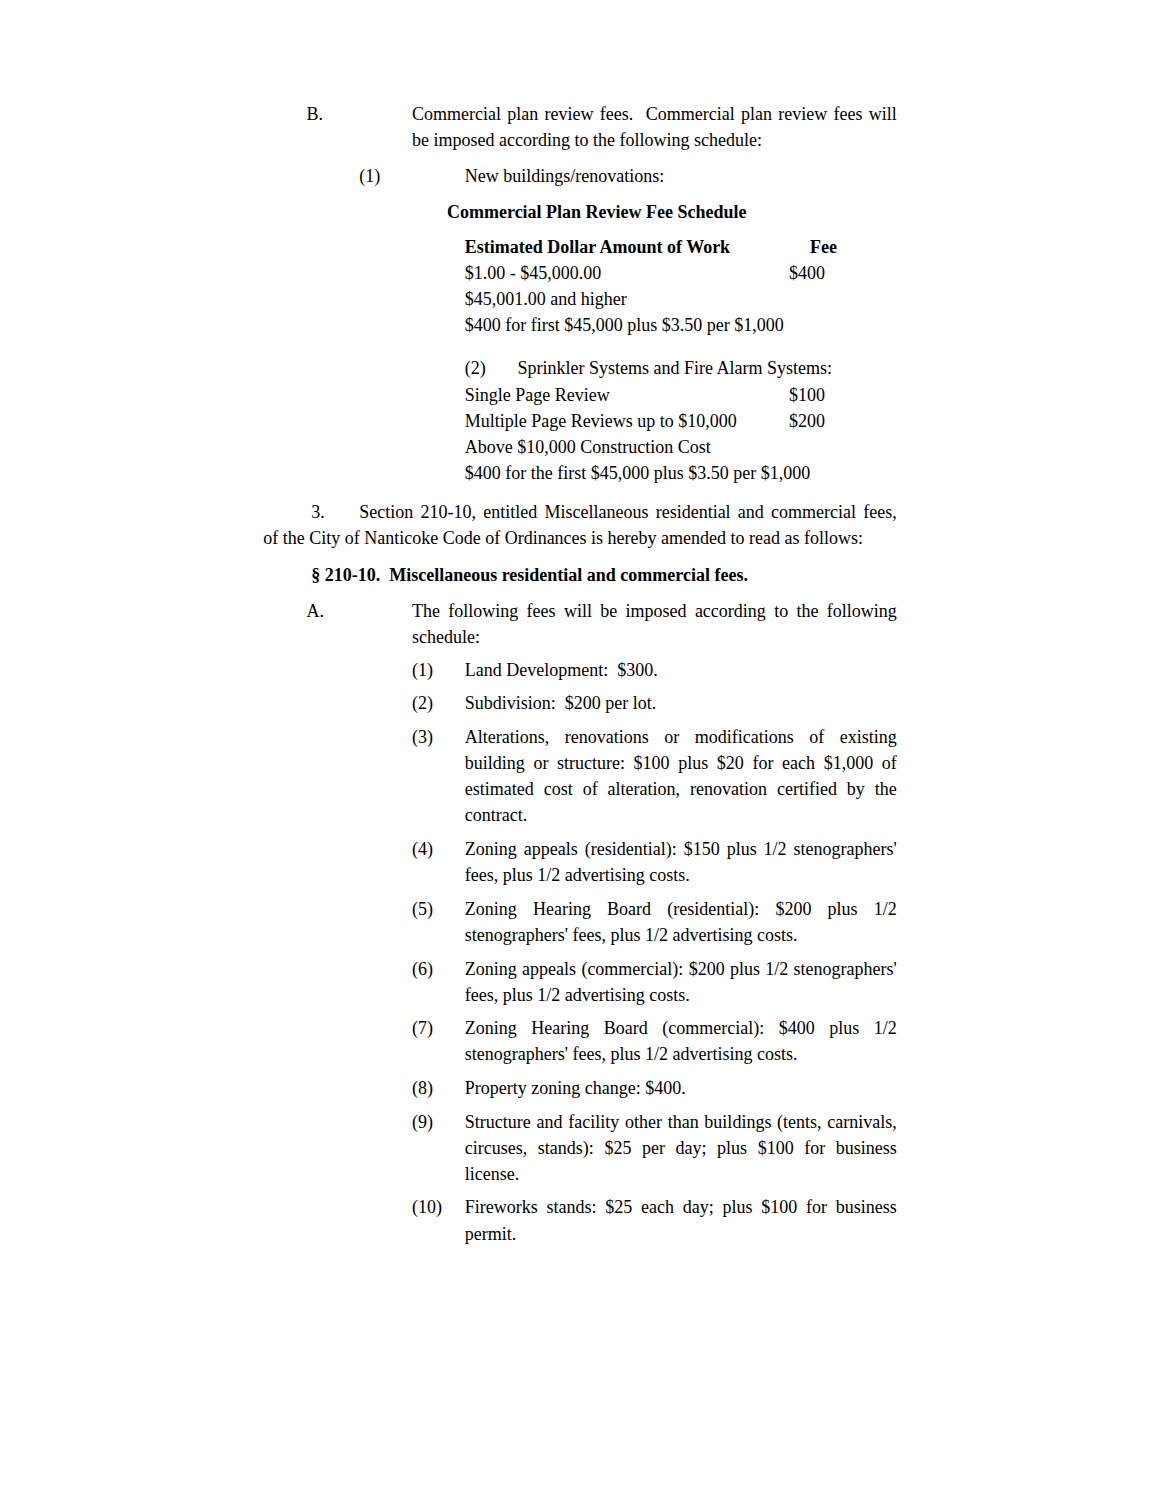B. Commercial plan review fees. Commercial plan review fees will be imposed according to the following schedule:
(1) New buildings/renovations:
Commercial Plan Review Fee Schedule
| Estimated Dollar Amount of Work | Fee |
| $1.00 - $45,000.00 | $400 |
| $45,001.00 and higher |
| $400 for first $45,000 plus $3.50 per $1,000 |
| (2) Sprinkler Systems and Fire Alarm Systems: |
| Single Page Review | $100 |
| Multiple Page Reviews up to $10,000 | $200 |
| Above $10,000 Construction Cost |
| $400 for the first $45,000 plus $3.50 per $1,000 |
3. Section 210-10, entitled Miscellaneous residential and commercial fees, of the City of Nanticoke Code of Ordinances is hereby amended to read as follows:
§ 210-10. Miscellaneous residential and commercial fees.
A. The following fees will be imposed according to the following schedule:
(1) Land Development: $300.
(2) Subdivision: $200 per lot.
(3) Alterations, renovations or modifications of existing building or structure: $100 plus $20 for each $1,000 of estimated cost of alteration, renovation certified by the contract.
(4) Zoning appeals (residential): $150 plus 1/2 stenographers' fees, plus 1/2 advertising costs.
(5) Zoning Hearing Board (residential): $200 plus 1/2 stenographers' fees, plus 1/2 advertising costs.
(6) Zoning appeals (commercial): $200 plus 1/2 stenographers' fees, plus 1/2 advertising costs.
(7) Zoning Hearing Board (commercial): $400 plus 1/2 stenographers' fees, plus 1/2 advertising costs.
(8) Property zoning change: $400.
(9) Structure and facility other than buildings (tents, carnivals, circuses, stands): $25 per day; plus $100 for business license.
(10) Fireworks stands: $25 each day; plus $100 for business permit.